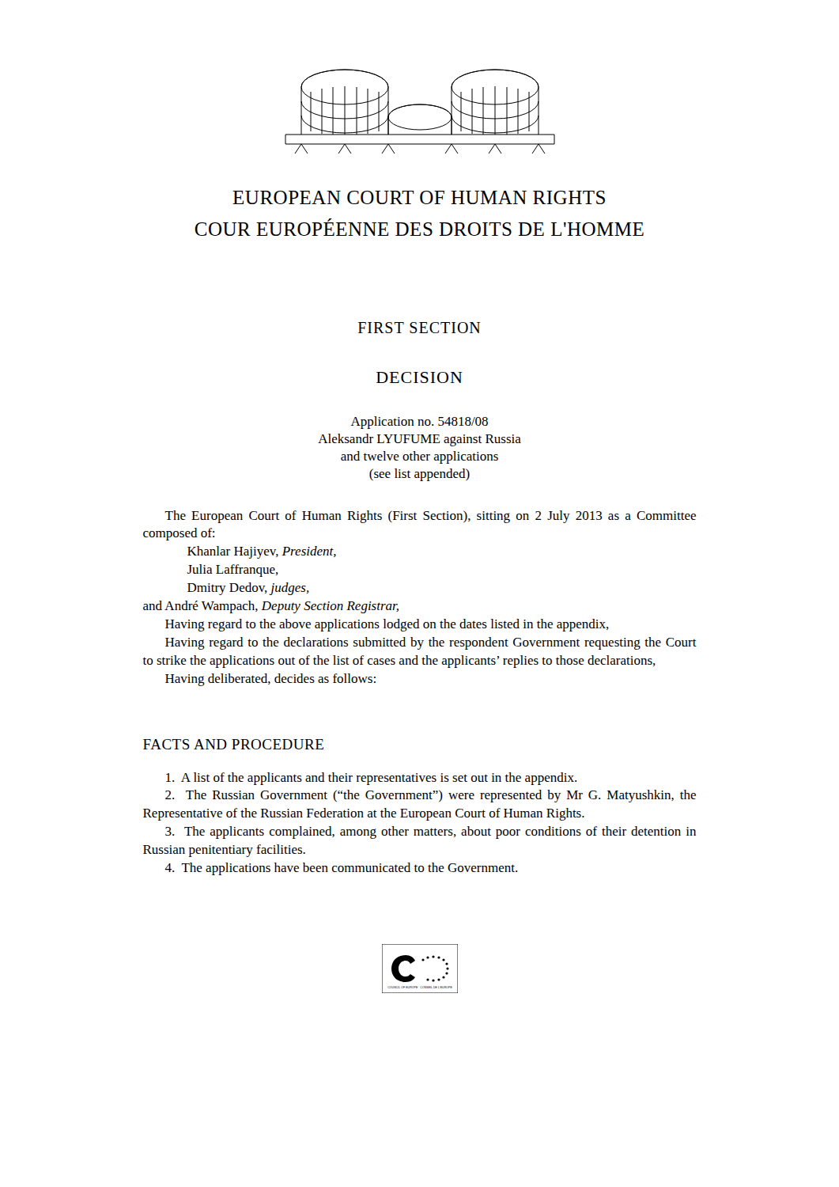European Court of Human Rights
Cour Européenne des Droits de l'Homme
FIRST SECTION
DECISION
Application no. 54818/08
Aleksandr LYUFUME against Russia
and twelve other applications
(see list appended)
The European Court of Human Rights (First Section), sitting on 2 July 2013 as a Committee composed of:
Khanlar Hajiyev, President,
Julia Laffranque,
Dmitry Dedov, judges,
and André Wampach, Deputy Section Registrar,
Having regard to the above applications lodged on the dates listed in the appendix,
Having regard to the declarations submitted by the respondent Government requesting the Court to strike the applications out of the list of cases and the applicants’ replies to those declarations,
Having deliberated, decides as follows:
FACTS AND PROCEDURE
1. A list of the applicants and their representatives is set out in the appendix.
2. The Russian Government (“the Government”) were represented by Mr G. Matyushkin, the Representative of the Russian Federation at the European Court of Human Rights.
3. The applicants complained, among other matters, about poor conditions of their detention in Russian penitentiary facilities.
4. The applications have been communicated to the Government.
COUNCIL OF EUROPE CONSEIL DE L'EUROPE